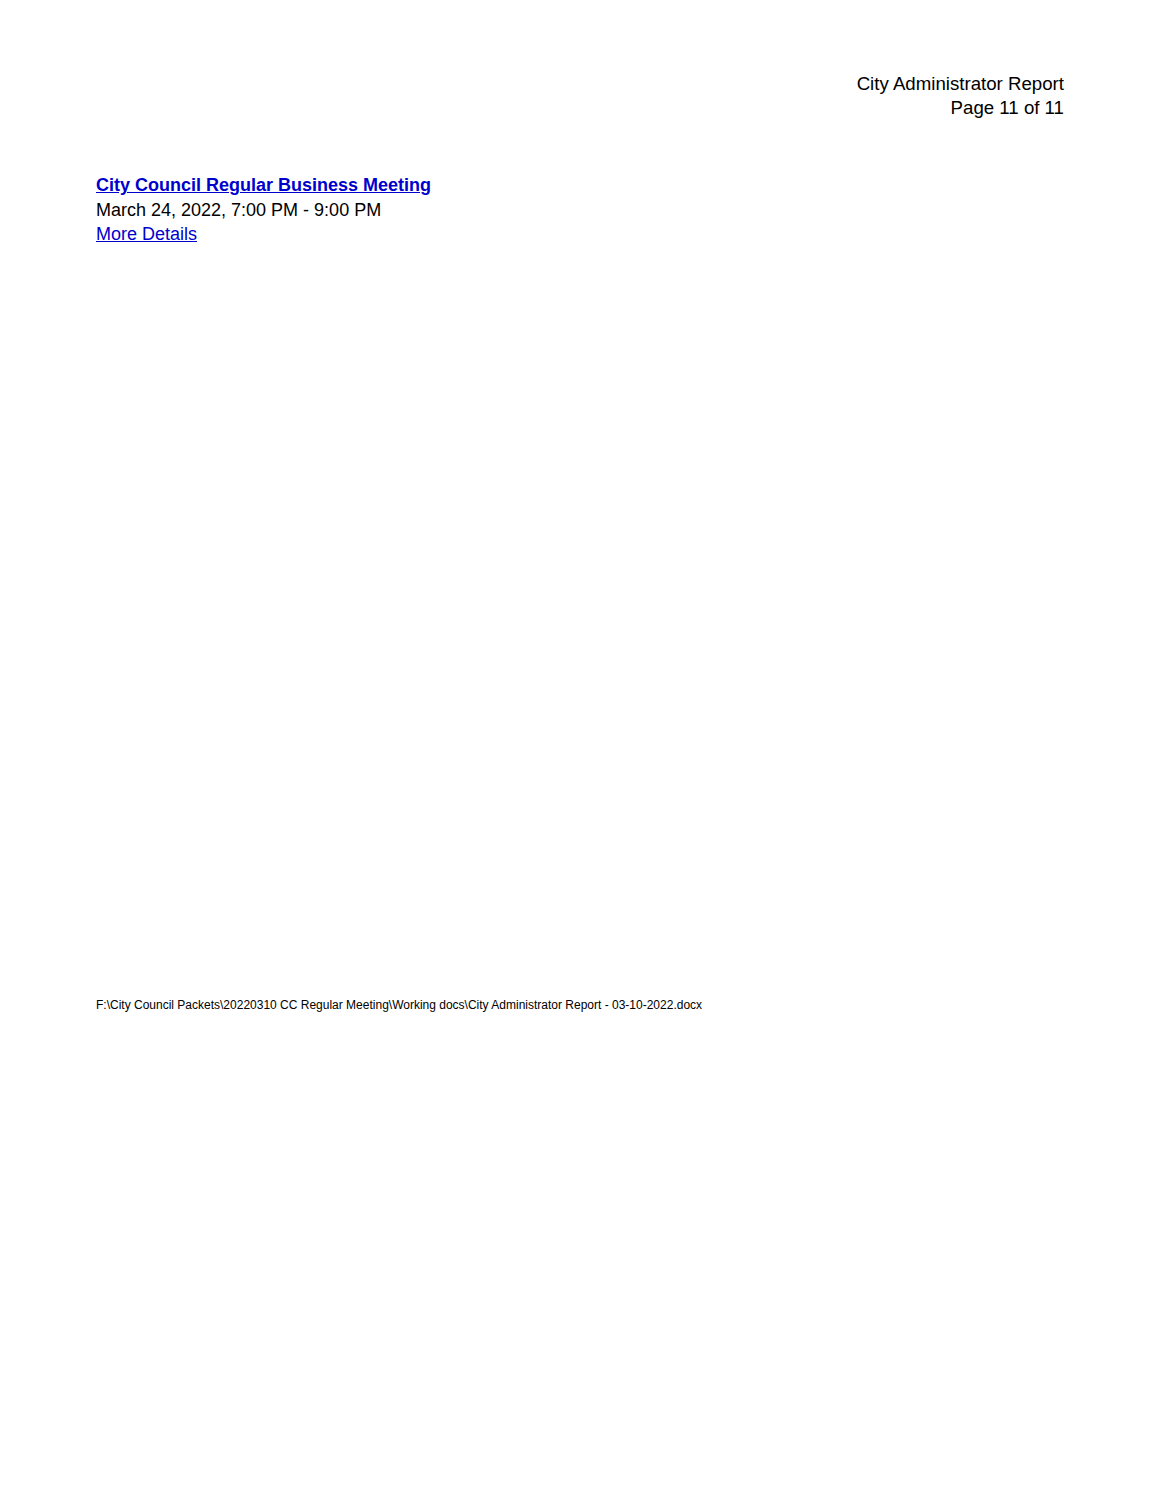City Administrator Report
Page 11 of 11
City Council Regular Business Meeting
March 24, 2022, 7:00 PM - 9:00 PM
More Details
F:\City Council Packets\20220310 CC Regular Meeting\Working docs\City Administrator Report - 03-10-2022.docx